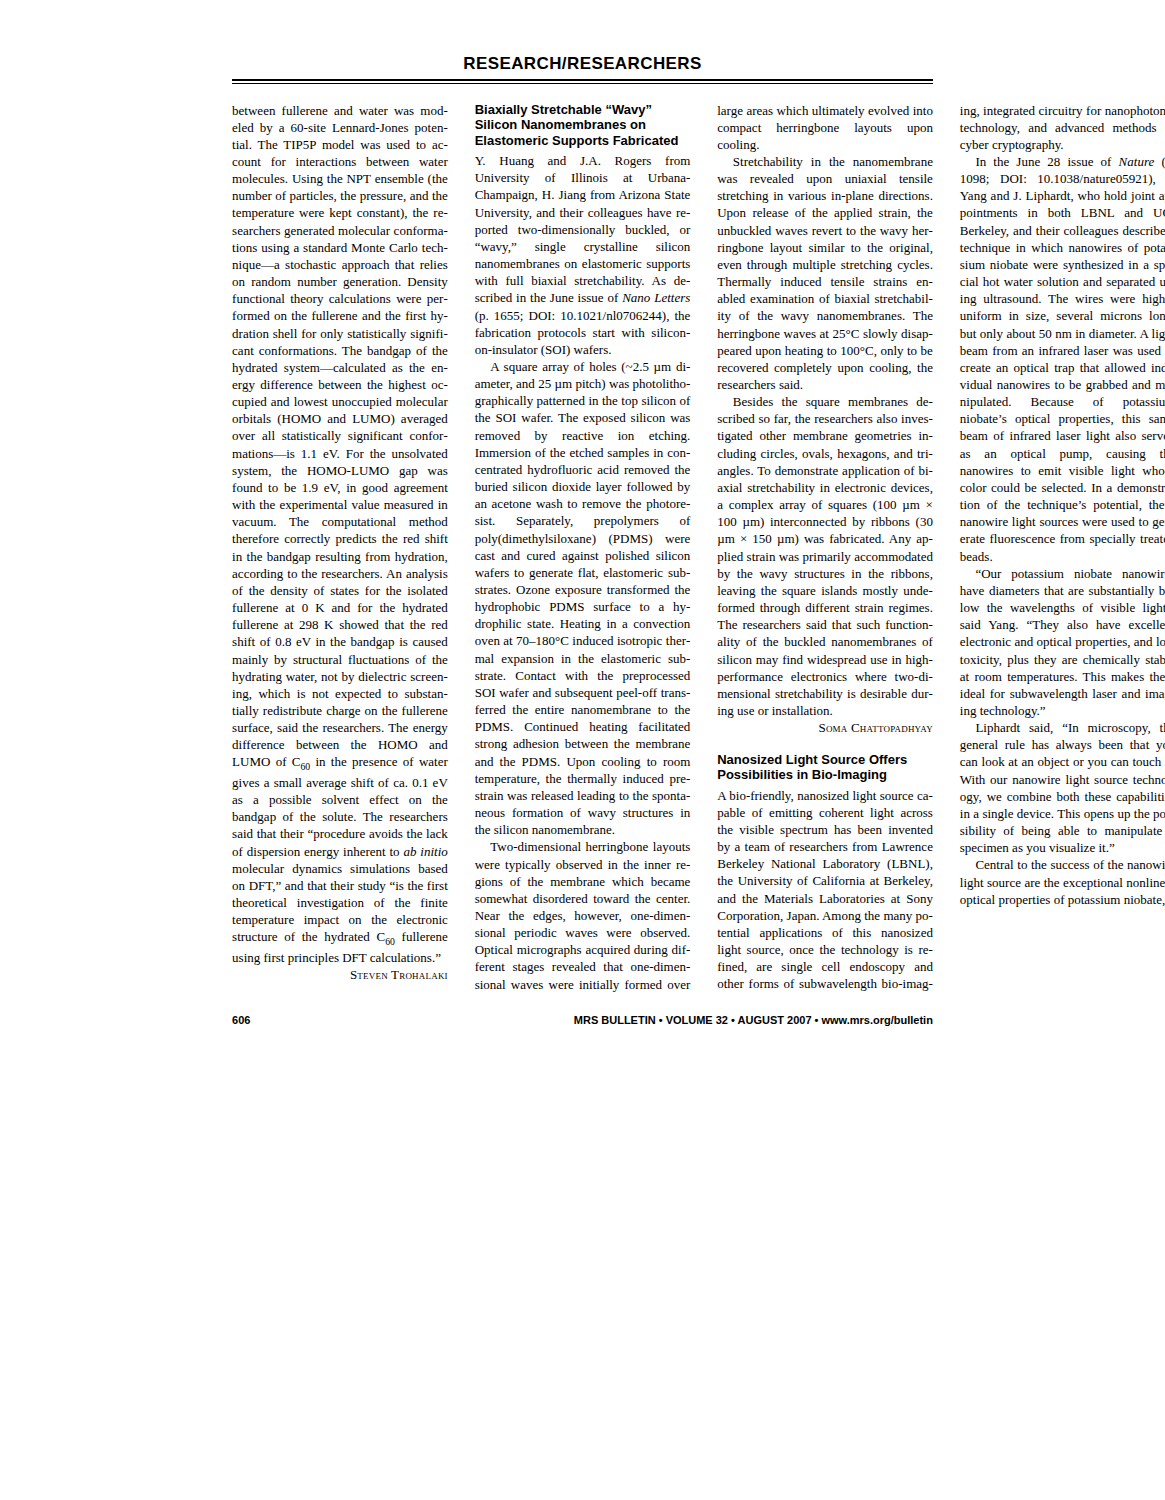RESEARCH/RESEARCHERS
between fullerene and water was modeled by a 60-site Lennard-Jones potential. The TIP5P model was used to account for interactions between water molecules. Using the NPT ensemble (the number of particles, the pressure, and the temperature were kept constant), the researchers generated molecular conformations using a standard Monte Carlo technique—a stochastic approach that relies on random number generation. Density functional theory calculations were performed on the fullerene and the first hydration shell for only statistically significant conformations. The bandgap of the hydrated system—calculated as the energy difference between the highest occupied and lowest unoccupied molecular orbitals (HOMO and LUMO) averaged over all statistically significant conformations—is 1.1 eV. For the unsolvated system, the HOMO-LUMO gap was found to be 1.9 eV, in good agreement with the experimental value measured in vacuum. The computational method therefore correctly predicts the red shift in the bandgap resulting from hydration, according to the researchers. An analysis of the density of states for the isolated fullerene at 0 K and for the hydrated fullerene at 298 K showed that the red shift of 0.8 eV in the bandgap is caused mainly by structural fluctuations of the hydrating water, not by dielectric screening, which is not expected to substantially redistribute charge on the fullerene surface, said the researchers. The energy difference between the HOMO and LUMO of C60 in the presence of water gives a small average shift of ca. 0.1 eV as a possible solvent effect on the bandgap of the solute. The researchers said that their “procedure avoids the lack of dispersion energy inherent to ab initio molecular dynamics simulations based on DFT,” and that their study “is the first theoretical investigation of the finite temperature impact on the electronic structure of the hydrated C60 fullerene using first principles DFT calculations.”
Steven Trohalaki
Biaxially Stretchable “Wavy” Silicon Nanomembranes on Elastomeric Supports Fabricated
Y. Huang and J.A. Rogers from University of Illinois at Urbana-Champaign, H. Jiang from Arizona State University, and their colleagues have reported two-dimensionally buckled, or “wavy,” single crystalline silicon nanomembranes on elastomeric supports with full biaxial stretchability. As described in the June issue of Nano Letters (p. 1655; DOI: 10.1021/nl0706244), the fabrication protocols start with silicon-on-insulator (SOI) wafers.
A square array of holes (~2.5 µm diameter, and 25 µm pitch) was photolithographically patterned in the top silicon of the SOI wafer. The exposed silicon was removed by reactive ion etching. Immersion of the etched samples in concentrated hydrofluoric acid removed the buried silicon dioxide layer followed by an acetone wash to remove the photoresist. Separately, prepolymers of poly(dimethylsiloxane) (PDMS) were cast and cured against polished silicon wafers to generate flat, elastomeric substrates. Ozone exposure transformed the hydrophobic PDMS surface to a hydrophilic state. Heating in a convection oven at 70–180°C induced isotropic thermal expansion in the elastomeric substrate. Contact with the preprocessed SOI wafer and subsequent peel-off transferred the entire nanomembrane to the PDMS. Continued heating facilitated strong adhesion between the membrane and the PDMS. Upon cooling to room temperature, the thermally induced prestrain was released leading to the spontaneous formation of wavy structures in the silicon nanomembrane.
Two-dimensional herringbone layouts were typically observed in the inner regions of the membrane which became somewhat disordered toward the center. Near the edges, however, one-dimensional periodic waves were observed. Optical micrographs acquired during different stages revealed that one-dimensional waves were initially formed over large areas which ultimately evolved into compact herringbone layouts upon cooling.
Stretchability in the nanomembrane was revealed upon uniaxial tensile stretching in various in-plane directions. Upon release of the applied strain, the unbuckled waves revert to the wavy herringbone layout similar to the original, even through multiple stretching cycles. Thermally induced tensile strains enabled examination of biaxial stretchability of the wavy nanomembranes. The herringbone waves at 25°C slowly disappeared upon heating to 100°C, only to be recovered completely upon cooling, the researchers said.
Besides the square membranes described so far, the researchers also investigated other membrane geometries including circles, ovals, hexagons, and triangles. To demonstrate application of biaxial stretchability in electronic devices, a complex array of squares (100 µm × 100 µm) interconnected by ribbons (30 µm × 150 µm) was fabricated. Any applied strain was primarily accommodated by the wavy structures in the ribbons, leaving the square islands mostly undeformed through different strain regimes. The researchers said that such functionality of the buckled nanomembranes of silicon may find widespread use in high-performance electronics where two-dimensional stretchability is desirable during use or installation.
Soma Chattopadhyay
Nanosized Light Source Offers Possibilities in Bio-Imaging
A bio-friendly, nanosized light source capable of emitting coherent light across the visible spectrum has been invented by a team of researchers from Lawrence Berkeley National Laboratory (LBNL), the University of California at Berkeley, and the Materials Laboratories at Sony Corporation, Japan. Among the many potential applications of this nanosized light source, once the technology is refined, are single cell endoscopy and other forms of subwavelength bio-imaging, integrated circuitry for nanophotonic technology, and advanced methods of cyber cryptography.
In the June 28 issue of Nature (p. 1098; DOI: 10.1038/nature05921), P. Yang and J. Liphardt, who hold joint appointments in both LBNL and UC-Berkeley, and their colleagues describe a technique in which nanowires of potassium niobate were synthesized in a special hot water solution and separated using ultrasound. The wires were highly uniform in size, several microns long, but only about 50 nm in diameter. A light beam from an infrared laser was used to create an optical trap that allowed individual nanowires to be grabbed and manipulated. Because of potassium niobate’s optical properties, this same beam of infrared laser light also served as an optical pump, causing the nanowires to emit visible light whose color could be selected. In a demonstration of the technique’s potential, these nanowire light sources were used to generate fluorescence from specially treated beads.
“Our potassium niobate nanowires have diameters that are substantially below the wavelengths of visible light,” said Yang. “They also have excellent electronic and optical properties, and low toxicity, plus they are chemically stable at room temperatures. This makes them ideal for subwavelength laser and imaging technology.”
Liphardt said, “In microscopy, the general rule has always been that you can look at an object or you can touch it. With our nanowire light source technology, we combine both these capabilities in a single device. This opens up the possibility of being able to manipulate a specimen as you visualize it.”
Central to the success of the nanowire light source are the exceptional nonlinear optical properties of potassium niobate,
606
MRS BULLETIN • VOLUME 32 • AUGUST 2007 • www.mrs.org/bulletin